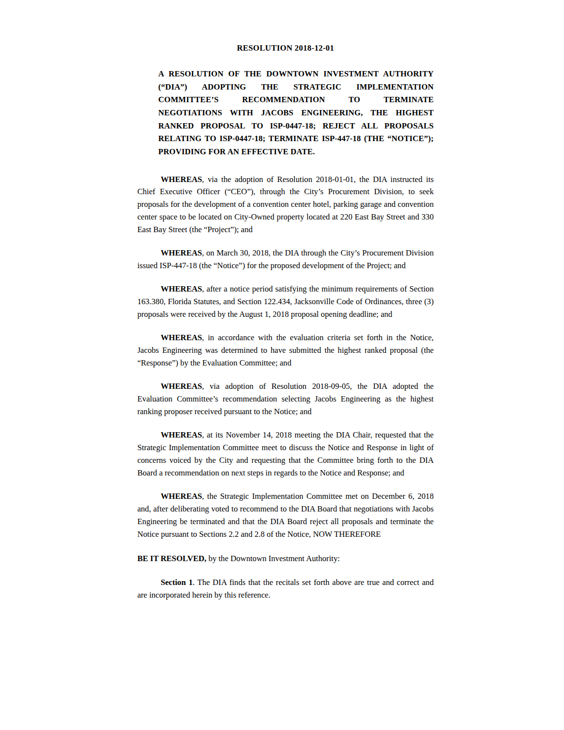RESOLUTION 2018-12-01
A RESOLUTION OF THE DOWNTOWN INVESTMENT AUTHORITY (“DIA”) ADOPTING THE STRATEGIC IMPLEMENTATION COMMITTEE’S RECOMMENDATION TO TERMINATE NEGOTIATIONS WITH JACOBS ENGINEERING, THE HIGHEST RANKED PROPOSAL TO ISP-0447-18; REJECT ALL PROPOSALS RELATING TO ISP-0447-18; TERMINATE ISP-447-18 (THE “NOTICE”); PROVIDING FOR AN EFFECTIVE DATE.
WHEREAS, via the adoption of Resolution 2018-01-01, the DIA instructed its Chief Executive Officer (“CEO”), through the City’s Procurement Division, to seek proposals for the development of a convention center hotel, parking garage and convention center space to be located on City-Owned property located at 220 East Bay Street and 330 East Bay Street (the “Project”); and
WHEREAS, on March 30, 2018, the DIA through the City’s Procurement Division issued ISP-447-18 (the “Notice”) for the proposed development of the Project; and
WHEREAS, after a notice period satisfying the minimum requirements of Section 163.380, Florida Statutes, and Section 122.434, Jacksonville Code of Ordinances, three (3) proposals were received by the August 1, 2018 proposal opening deadline; and
WHEREAS, in accordance with the evaluation criteria set forth in the Notice, Jacobs Engineering was determined to have submitted the highest ranked proposal (the “Response”) by the Evaluation Committee; and
WHEREAS, via adoption of Resolution 2018-09-05, the DIA adopted the Evaluation Committee’s recommendation selecting Jacobs Engineering as the highest ranking proposer received pursuant to the Notice; and
WHEREAS, at its November 14, 2018 meeting the DIA Chair, requested that the Strategic Implementation Committee meet to discuss the Notice and Response in light of concerns voiced by the City and requesting that the Committee bring forth to the DIA Board a recommendation on next steps in regards to the Notice and Response; and
WHEREAS, the Strategic Implementation Committee met on December 6, 2018 and, after deliberating voted to recommend to the DIA Board that negotiations with Jacobs Engineering be terminated and that the DIA Board reject all proposals and terminate the Notice pursuant to Sections 2.2 and 2.8 of the Notice, NOW THEREFORE
BE IT RESOLVED, by the Downtown Investment Authority:
Section 1. The DIA finds that the recitals set forth above are true and correct and are incorporated herein by this reference.